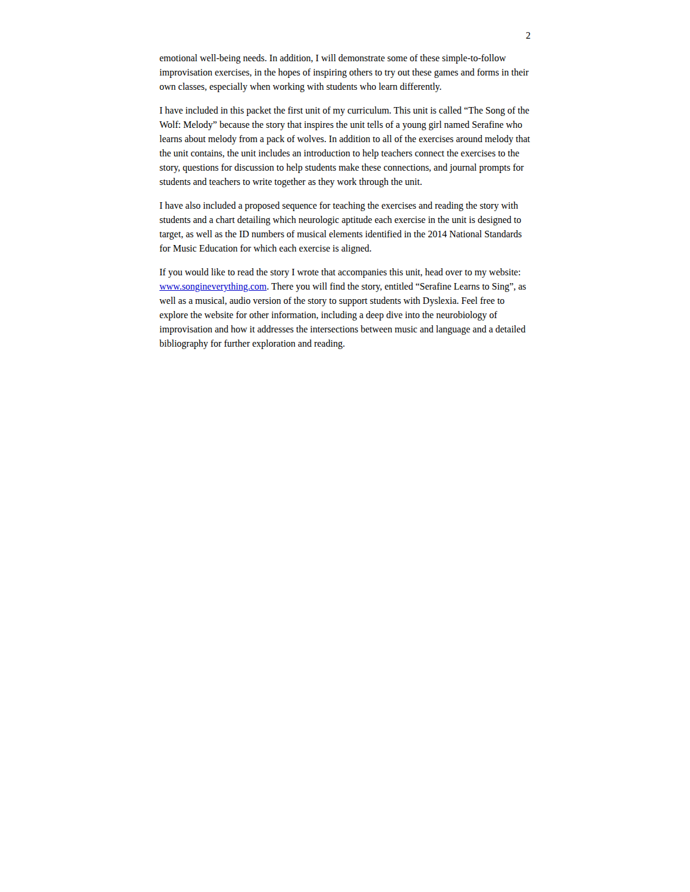2
emotional well-being needs. In addition, I will demonstrate some of these simple-to-follow improvisation exercises, in the hopes of inspiring others to try out these games and forms in their own classes, especially when working with students who learn differently.
I have included in this packet the first unit of my curriculum. This unit is called “The Song of the Wolf: Melody” because the story that inspires the unit tells of a young girl named Serafine who learns about melody from a pack of wolves. In addition to all of the exercises around melody that the unit contains, the unit includes an introduction to help teachers connect the exercises to the story, questions for discussion to help students make these connections, and journal prompts for students and teachers to write together as they work through the unit.
I have also included a proposed sequence for teaching the exercises and reading the story with students and a chart detailing which neurologic aptitude each exercise in the unit is designed to target, as well as the ID numbers of musical elements identified in the 2014 National Standards for Music Education for which each exercise is aligned.
If you would like to read the story I wrote that accompanies this unit, head over to my website: www.songineverything.com. There you will find the story, entitled “Serafine Learns to Sing”, as well as a musical, audio version of the story to support students with Dyslexia. Feel free to explore the website for other information, including a deep dive into the neurobiology of improvisation and how it addresses the intersections between music and language and a detailed bibliography for further exploration and reading.